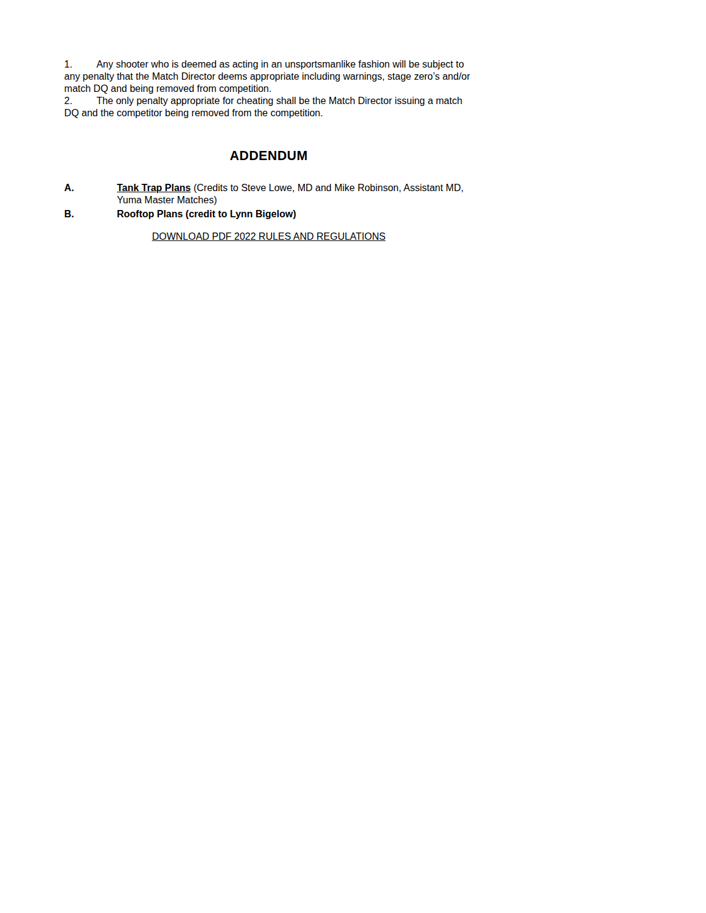1. Any shooter who is deemed as acting in an unsportsmanlike fashion will be subject to any penalty that the Match Director deems appropriate including warnings, stage zero’s and/or match DQ and being removed from competition.
2. The only penalty appropriate for cheating shall be the Match Director issuing a match DQ and the competitor being removed from the competition.
ADDENDUM
A. Tank Trap Plans (Credits to Steve Lowe, MD and Mike Robinson, Assistant MD, Yuma Master Matches)
B. Rooftop Plans (credit to Lynn Bigelow)
DOWNLOAD PDF 2022 RULES AND REGULATIONS